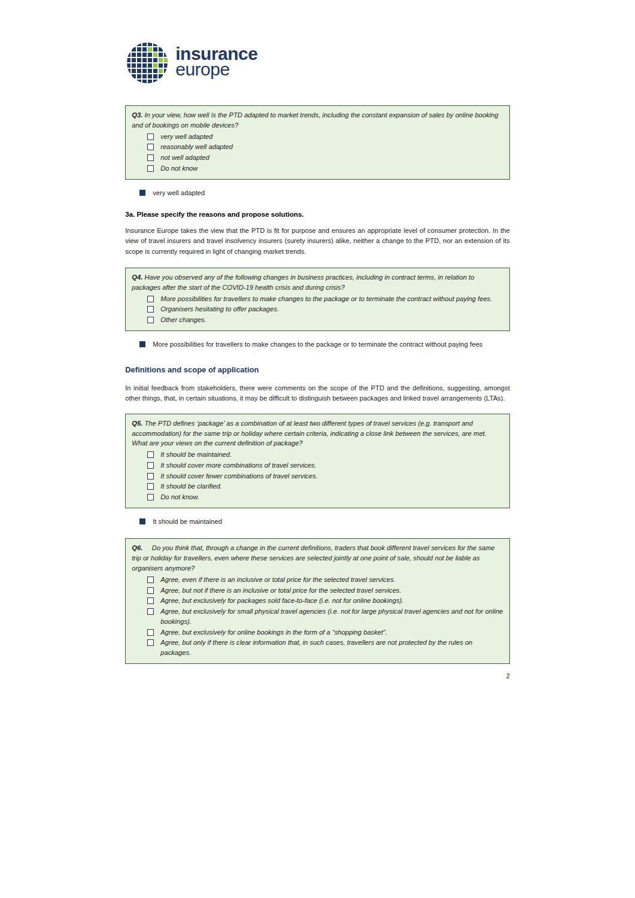insurance europe
Q3. In your view, how well is the PTD adapted to market trends, including the constant expansion of sales by online booking and of bookings on mobile devices?
very well adapted
reasonably well adapted
not well adapted
Do not know
very well adapted
3a. Please specify the reasons and propose solutions.
Insurance Europe takes the view that the PTD is fit for purpose and ensures an appropriate level of consumer protection. In the view of travel insurers and travel insolvency insurers (surety insurers) alike, neither a change to the PTD, nor an extension of its scope is currently required in light of changing market trends.
Q4. Have you observed any of the following changes in business practices, including in contract terms, in relation to packages after the start of the COVID-19 health crisis and during crisis?
More possibilities for travellers to make changes to the package or to terminate the contract without paying fees.
Organisers hesitating to offer packages.
Other changes.
More possibilities for travellers to make changes to the package or to terminate the contract without paying fees
Definitions and scope of application
In initial feedback from stakeholders, there were comments on the scope of the PTD and the definitions, suggesting, amongst other things, that, in certain situations, it may be difficult to distinguish between packages and linked travel arrangements (LTAs).
Q5. The PTD defines ‘package’ as a combination of at least two different types of travel services (e.g. transport and accommodation) for the same trip or holiday where certain criteria, indicating a close link between the services, are met. What are your views on the current definition of package?
It should be maintained.
It should cover more combinations of travel services.
It should cover fewer combinations of travel services.
It should be clarified.
Do not know.
It should be maintained
Q6. Do you think that, through a change in the current definitions, traders that book different travel services for the same trip or holiday for travellers, even where these services are selected jointly at one point of sale, should not be liable as organisers anymore?
Agree, even if there is an inclusive or total price for the selected travel services.
Agree, but not if there is an inclusive or total price for the selected travel services.
Agree, but exclusively for packages sold face-to-face (i.e. not for online bookings).
Agree, but exclusively for small physical travel agencies (i.e. not for large physical travel agencies and not for online bookings).
Agree, but exclusively for online bookings in the form of a “shopping basket”.
Agree, but only if there is clear information that, in such cases, travellers are not protected by the rules on packages.
2